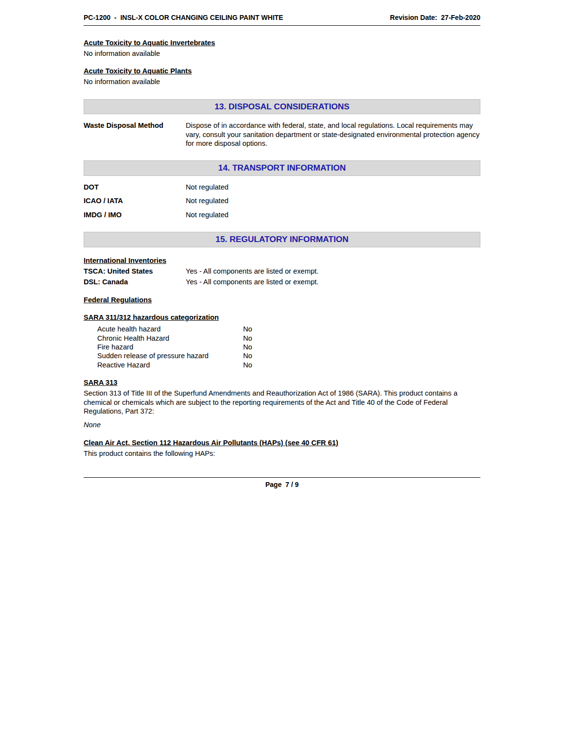PC-1200 - INSL-X COLOR CHANGING CEILING PAINT WHITE
Revision Date: 27-Feb-2020
Acute Toxicity to Aquatic Invertebrates
No information available
Acute Toxicity to Aquatic Plants
No information available
13. DISPOSAL CONSIDERATIONS
Waste Disposal Method
Dispose of in accordance with federal, state, and local regulations. Local requirements may vary, consult your sanitation department or state-designated environmental protection agency for more disposal options.
14. TRANSPORT INFORMATION
DOT
Not regulated
ICAO / IATA
Not regulated
IMDG / IMO
Not regulated
15. REGULATORY INFORMATION
International Inventories
TSCA: United States
Yes - All components are listed or exempt.
DSL: Canada
Yes - All components are listed or exempt.
Federal Regulations
SARA 311/312 hazardous categorization
Acute health hazard
No
Chronic Health Hazard
No
Fire hazard
No
Sudden release of pressure hazard
No
Reactive Hazard
No
SARA 313
Section 313 of Title III of the Superfund Amendments and Reauthorization Act of 1986 (SARA). This product contains a chemical or chemicals which are subject to the reporting requirements of the Act and Title 40 of the Code of Federal Regulations, Part 372:
None
Clean Air Act, Section 112 Hazardous Air Pollutants (HAPs) (see 40 CFR 61)
This product contains the following HAPs:
Page 7 / 9